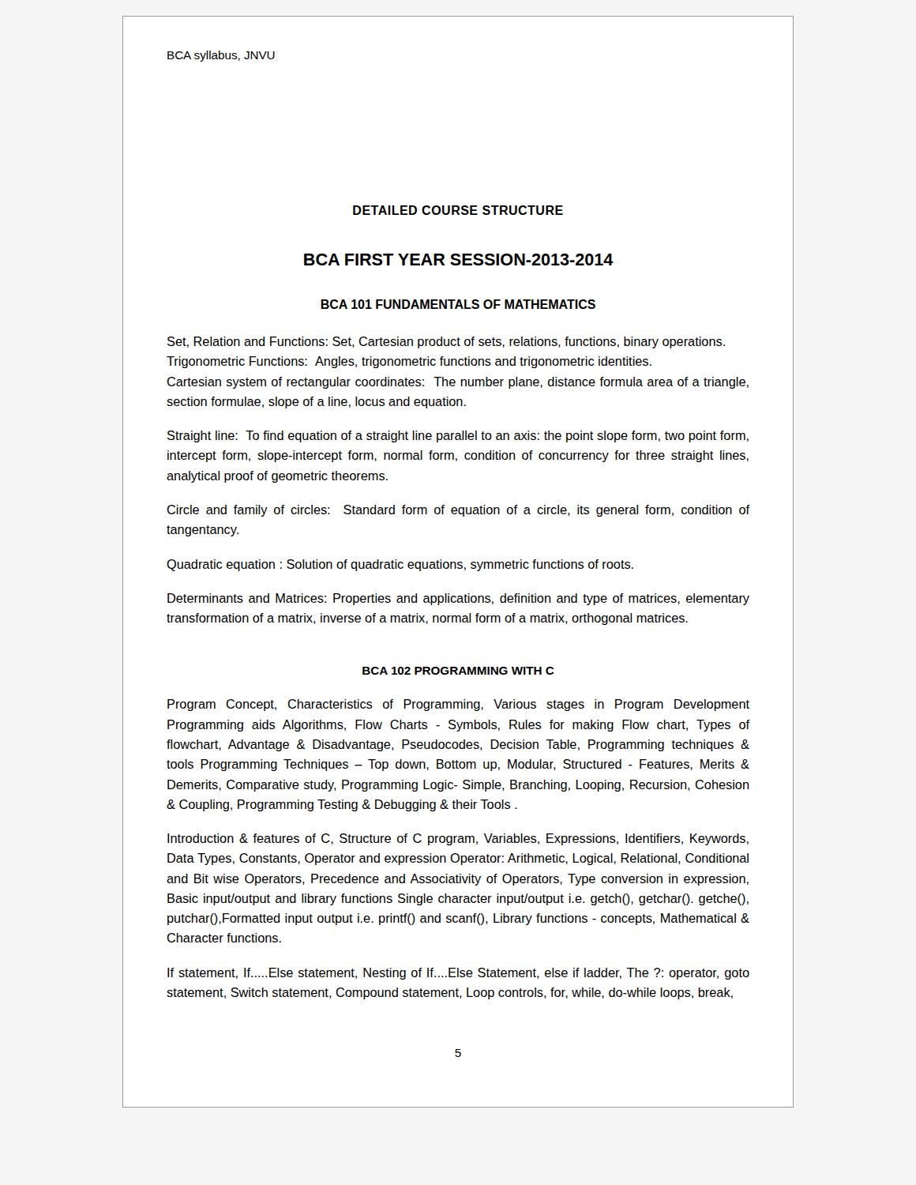BCA syllabus, JNVU
DETAILED COURSE STRUCTURE
BCA FIRST YEAR SESSION-2013-2014
BCA 101 FUNDAMENTALS OF MATHEMATICS
Set, Relation and Functions: Set, Cartesian product of sets, relations, functions, binary operations.
Trigonometric Functions: Angles, trigonometric functions and trigonometric identities.
Cartesian system of rectangular coordinates: The number plane, distance formula area of a triangle, section formulae, slope of a line, locus and equation.
Straight line: To find equation of a straight line parallel to an axis: the point slope form, two point form, intercept form, slope-intercept form, normal form, condition of concurrency for three straight lines, analytical proof of geometric theorems.
Circle and family of circles: Standard form of equation of a circle, its general form, condition of tangentancy.
Quadratic equation : Solution of quadratic equations, symmetric functions of roots.
Determinants and Matrices: Properties and applications, definition and type of matrices, elementary transformation of a matrix, inverse of a matrix, normal form of a matrix, orthogonal matrices.
BCA 102 PROGRAMMING WITH C
Program Concept, Characteristics of Programming, Various stages in Program Development Programming aids Algorithms, Flow Charts - Symbols, Rules for making Flow chart, Types of flowchart, Advantage & Disadvantage, Pseudocodes, Decision Table, Programming techniques & tools Programming Techniques – Top down, Bottom up, Modular, Structured - Features, Merits & Demerits, Comparative study, Programming Logic- Simple, Branching, Looping, Recursion, Cohesion & Coupling, Programming Testing & Debugging & their Tools .
Introduction & features of C, Structure of C program, Variables, Expressions, Identifiers, Keywords, Data Types, Constants, Operator and expression Operator: Arithmetic, Logical, Relational, Conditional and Bit wise Operators, Precedence and Associativity of Operators, Type conversion in expression, Basic input/output and library functions Single character input/output i.e. getch(), getchar(). getche(), putchar(),Formatted input output i.e. printf() and scanf(), Library functions - concepts, Mathematical & Character functions.
If statement, If.....Else statement, Nesting of If....Else Statement, else if ladder, The ?: operator, goto statement, Switch statement, Compound statement, Loop controls, for, while, do-while loops, break,
5